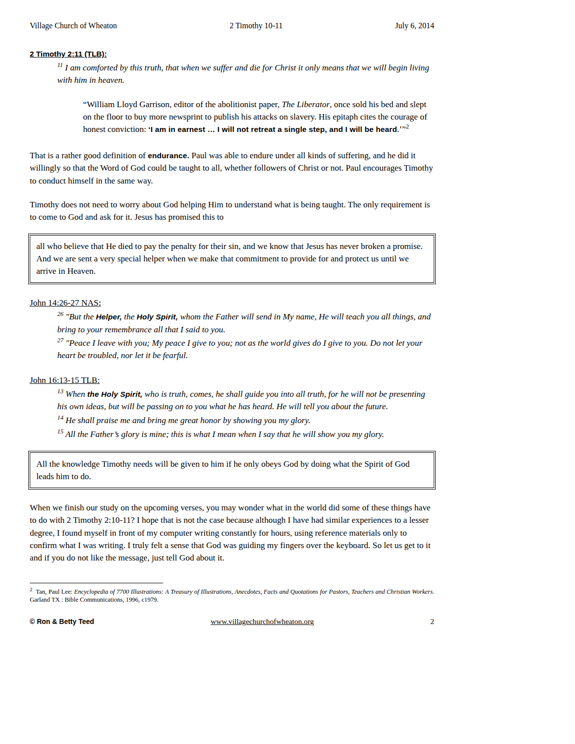Village Church of Wheaton
2 Timothy 10-11
July 6, 2014
2 Timothy 2:11 (TLB):
11 I am comforted by this truth, that when we suffer and die for Christ it only means that we will begin living with him in heaven.
“William Lloyd Garrison, editor of the abolitionist paper, The Liberator, once sold his bed and slept on the floor to buy more newsprint to publish his attacks on slavery. His epitaph cites the courage of honest conviction: ‘I am in earnest … I will not retreat a single step, and I will be heard.’”2
That is a rather good definition of endurance. Paul was able to endure under all kinds of suffering, and he did it willingly so that the Word of God could be taught to all, whether followers of Christ or not. Paul encourages Timothy to conduct himself in the same way.
Timothy does not need to worry about God helping Him to understand what is being taught. The only requirement is to come to God and ask for it. Jesus has promised this to
all who believe that He died to pay the penalty for their sin, and we know that Jesus has never broken a promise. And we are sent a very special helper when we make that commitment to provide for and protect us until we arrive in Heaven.
John 14:26-27 NAS:
26 "But the Helper, the Holy Spirit, whom the Father will send in My name, He will teach you all things, and bring to your remembrance all that I said to you.
27 "Peace I leave with you; My peace I give to you; not as the world gives do I give to you. Do not let your heart be troubled, nor let it be fearful.
John 16:13-15 TLB:
13 When the Holy Spirit, who is truth, comes, he shall guide you into all truth, for he will not be presenting his own ideas, but will be passing on to you what he has heard. He will tell you about the future.
14 He shall praise me and bring me great honor by showing you my glory.
15 All the Father’s glory is mine; this is what I mean when I say that he will show you my glory.
All the knowledge Timothy needs will be given to him if he only obeys God by doing what the Spirit of God leads him to do.
When we finish our study on the upcoming verses, you may wonder what in the world did some of these things have to do with 2 Timothy 2:10-11? I hope that is not the case because although I have had similar experiences to a lesser degree, I found myself in front of my computer writing constantly for hours, using reference materials only to confirm what I was writing. I truly felt a sense that God was guiding my fingers over the keyboard. So let us get to it and if you do not like the message, just tell God about it.
2 Tan, Paul Lee: Encyclopedia of 7700 Illustrations: A Treasury of Illustrations, Anecdotes, Facts and Quotations for Pastors, Teachers and Christian Workers. Garland TX : Bible Communications, 1996, c1979.
© Ron & Betty Teed
www.villagechurchofwheaton.org
2